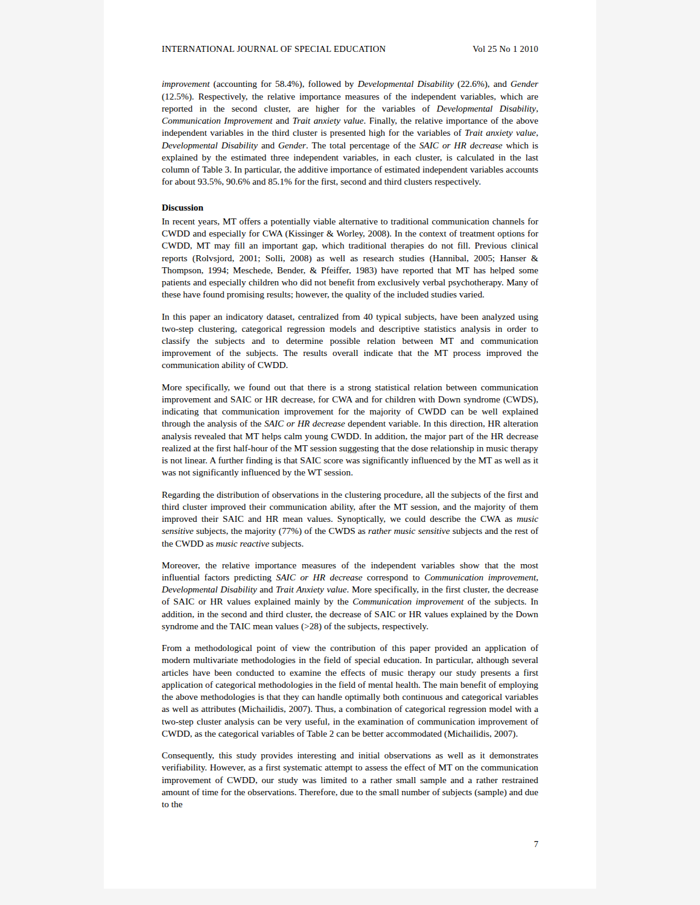International Journal of Special Education Vol 25 No 1 2010
improvement (accounting for 58.4%), followed by Developmental Disability (22.6%), and Gender (12.5%). Respectively, the relative importance measures of the independent variables, which are reported in the second cluster, are higher for the variables of Developmental Disability, Communication Improvement and Trait anxiety value. Finally, the relative importance of the above independent variables in the third cluster is presented high for the variables of Trait anxiety value, Developmental Disability and Gender. The total percentage of the SAIC or HR decrease which is explained by the estimated three independent variables, in each cluster, is calculated in the last column of Table 3. In particular, the additive importance of estimated independent variables accounts for about 93.5%, 90.6% and 85.1% for the first, second and third clusters respectively.
Discussion
In recent years, MT offers a potentially viable alternative to traditional communication channels for CWDD and especially for CWA (Kissinger & Worley, 2008). In the context of treatment options for CWDD, MT may fill an important gap, which traditional therapies do not fill. Previous clinical reports (Rolvsjord, 2001; Solli, 2008) as well as research studies (Hannibal, 2005; Hanser & Thompson, 1994; Meschede, Bender, & Pfeiffer, 1983) have reported that MT has helped some patients and especially children who did not benefit from exclusively verbal psychotherapy. Many of these have found promising results; however, the quality of the included studies varied.
In this paper an indicatory dataset, centralized from 40 typical subjects, have been analyzed using two-step clustering, categorical regression models and descriptive statistics analysis in order to classify the subjects and to determine possible relation between MT and communication improvement of the subjects. The results overall indicate that the MT process improved the communication ability of CWDD.
More specifically, we found out that there is a strong statistical relation between communication improvement and SAIC or HR decrease, for CWA and for children with Down syndrome (CWDS), indicating that communication improvement for the majority of CWDD can be well explained through the analysis of the SAIC or HR decrease dependent variable. In this direction, HR alteration analysis revealed that MT helps calm young CWDD. In addition, the major part of the HR decrease realized at the first half-hour of the MT session suggesting that the dose relationship in music therapy is not linear. A further finding is that SAIC score was significantly influenced by the MT as well as it was not significantly influenced by the WT session.
Regarding the distribution of observations in the clustering procedure, all the subjects of the first and third cluster improved their communication ability, after the MT session, and the majority of them improved their SAIC and HR mean values. Synoptically, we could describe the CWA as music sensitive subjects, the majority (77%) of the CWDS as rather music sensitive subjects and the rest of the CWDD as music reactive subjects.
Moreover, the relative importance measures of the independent variables show that the most influential factors predicting SAIC or HR decrease correspond to Communication improvement, Developmental Disability and Trait Anxiety value. More specifically, in the first cluster, the decrease of SAIC or HR values explained mainly by the Communication improvement of the subjects. In addition, in the second and third cluster, the decrease of SAIC or HR values explained by the Down syndrome and the TAIC mean values (>28) of the subjects, respectively.
From a methodological point of view the contribution of this paper provided an application of modern multivariate methodologies in the field of special education. In particular, although several articles have been conducted to examine the effects of music therapy our study presents a first application of categorical methodologies in the field of mental health. The main benefit of employing the above methodologies is that they can handle optimally both continuous and categorical variables as well as attributes (Michailidis, 2007). Thus, a combination of categorical regression model with a two-step cluster analysis can be very useful, in the examination of communication improvement of CWDD, as the categorical variables of Table 2 can be better accommodated (Michailidis, 2007).
Consequently, this study provides interesting and initial observations as well as it demonstrates verifiability. However, as a first systematic attempt to assess the effect of MT on the communication improvement of CWDD, our study was limited to a rather small sample and a rather restrained amount of time for the observations. Therefore, due to the small number of subjects (sample) and due to the
7